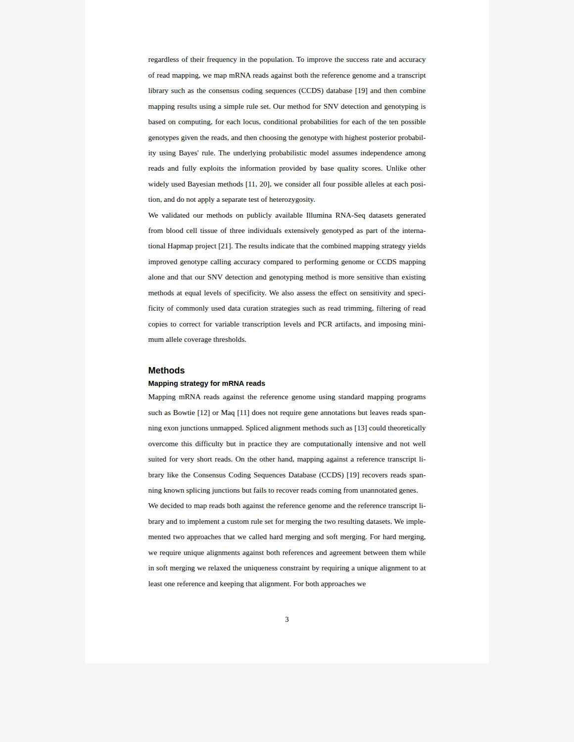regardless of their frequency in the population. To improve the success rate and accuracy of read mapping, we map mRNA reads against both the reference genome and a transcript library such as the consensus coding sequences (CCDS) database [19] and then combine mapping results using a simple rule set. Our method for SNV detection and genotyping is based on computing, for each locus, conditional probabilities for each of the ten possible genotypes given the reads, and then choosing the genotype with highest posterior probability using Bayes' rule. The underlying probabilistic model assumes independence among reads and fully exploits the information provided by base quality scores. Unlike other widely used Bayesian methods [11, 20], we consider all four possible alleles at each position, and do not apply a separate test of heterozygosity.
We validated our methods on publicly available Illumina RNA-Seq datasets generated from blood cell tissue of three individuals extensively genotyped as part of the international Hapmap project [21]. The results indicate that the combined mapping strategy yields improved genotype calling accuracy compared to performing genome or CCDS mapping alone and that our SNV detection and genotyping method is more sensitive than existing methods at equal levels of specificity. We also assess the effect on sensitivity and specificity of commonly used data curation strategies such as read trimming, filtering of read copies to correct for variable transcription levels and PCR artifacts, and imposing minimum allele coverage thresholds.
Methods
Mapping strategy for mRNA reads
Mapping mRNA reads against the reference genome using standard mapping programs such as Bowtie [12] or Maq [11] does not require gene annotations but leaves reads spanning exon junctions unmapped. Spliced alignment methods such as [13] could theoretically overcome this difficulty but in practice they are computationally intensive and not well suited for very short reads. On the other hand, mapping against a reference transcript library like the Consensus Coding Sequences Database (CCDS) [19] recovers reads spanning known splicing junctions but fails to recover reads coming from unannotated genes.
We decided to map reads both against the reference genome and the reference transcript library and to implement a custom rule set for merging the two resulting datasets. We implemented two approaches that we called hard merging and soft merging. For hard merging, we require unique alignments against both references and agreement between them while in soft merging we relaxed the uniqueness constraint by requiring a unique alignment to at least one reference and keeping that alignment. For both approaches we
3